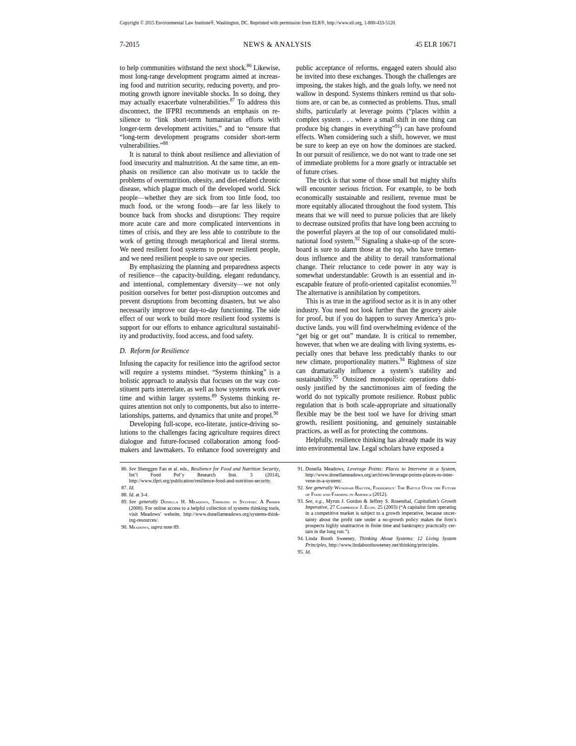Copyright © 2015 Environmental Law Institute®, Washington, DC. Reprinted with permission from ELR®, http://www.eli.org, 1-800-433-5120.
7-2015 NEWS & ANALYSIS 45 ELR 10671
to help communities withstand the next shock.86 Likewise, most long-range development programs aimed at increasing food and nutrition security, reducing poverty, and promoting growth ignore inevitable shocks. In so doing, they may actually exacerbate vulnerabilities.87 To address this disconnect, the IFPRI recommends an emphasis on resilience to “link short-term humanitarian efforts with longer-term development activities,” and to “ensure that “long-term development programs consider short-term vulnerabilities.”88
It is natural to think about resilience and alleviation of food insecurity and malnutrition. At the same time, an emphasis on resilience can also motivate us to tackle the problems of overnutrition, obesity, and diet-related chronic disease, which plague much of the developed world. Sick people—whether they are sick from too little food, too much food, or the wrong foods—are far less likely to bounce back from shocks and disruptions: They require more acute care and more complicated interventions in times of crisis, and they are less able to contribute to the work of getting through metaphorical and literal storms. We need resilient food systems to power resilient people, and we need resilient people to save our species.
By emphasizing the planning and preparedness aspects of resilience—the capacity-building, elegant redundancy, and intentional, complementary diversity—we not only position ourselves for better post-disruption outcomes and prevent disruptions from becoming disasters, but we also necessarily improve our day-to-day functioning. The side effect of our work to build more resilient food systems is support for our efforts to enhance agricultural sustainability and productivity, food access, and food safety.
D. Reform for Resilience
Infusing the capacity for resilience into the agrifood sector will require a systems mindset. “Systems thinking” is a holistic approach to analysis that focuses on the way constituent parts interrelate, as well as how systems work over time and within larger systems.89 Systems thinking requires attention not only to components, but also to interrelationships, patterns, and dynamics that unite and propel.90
Developing full-scope, eco-literate, justice-driving solutions to the challenges facing agriculture requires direct dialogue and future-focused collaboration among foodmakers and lawmakers. To enhance food sovereignty and public acceptance of reforms, engaged eaters should also be invited into these exchanges. Though the challenges are imposing, the stakes high, and the goals lofty, we need not wallow in despond. Systems thinkers remind us that solutions are, or can be, as connected as problems. Thus, small shifts, particularly at leverage points (“places within a complex system . . . where a small shift in one thing can produce big changes in everything”91) can have profound effects. When considering such a shift, however, we must be sure to keep an eye on how the dominoes are stacked. In our pursuit of resilience, we do not want to trade one set of immediate problems for a more gnarly or intractable set of future crises.
The trick is that some of those small but mighty shifts will encounter serious friction. For example, to be both economically sustainable and resilient, revenue must be more equitably allocated throughout the food system. This means that we will need to pursue policies that are likely to decrease outsized profits that have long been accruing to the powerful players at the top of our consolidated multinational food system.92 Signaling a shake-up of the scoreboard is sure to alarm those at the top, who have tremendous influence and the ability to derail transformational change. Their reluctance to cede power in any way is somewhat understandable: Growth is an essential and inescapable feature of profit-oriented capitalist economies.93 The alternative is annihilation by competitors.
This is as true in the agrifood sector as it is in any other industry. You need not look further than the grocery aisle for proof, but if you do happen to survey America’s productive lands, you will find overwhelming evidence of the “get big or get out” mandate. It is critical to remember, however, that when we are dealing with living systems, especially ones that behave less predictably thanks to our new climate, proportionality matters.94 Rightness of size can dramatically influence a system’s stability and sustainability.95 Outsized monopolistic operations dubiously justified by the sanctimonious aim of feeding the world do not typically promote resilience. Robust public regulation that is both scale-appropriate and situationally flexible may be the best tool we have for driving smart growth, resilient positioning, and genuinely sustainable practices, as well as for protecting the commons.
Helpfully, resilience thinking has already made its way into environmental law. Legal scholars have exposed a
86.
See Shenggen Fan et al. eds., Resilience for Food and Nutrition Security, Int’l Food Pol’y Research Inst. 3 (2014), http://www.ifpri.org/publication/resilience-food-and-nutrition-security.
87.
Id.
88.
Id. at 3-4.
89.
See generally Donella H. Meadows, Thinking in Systems: A Primer (2008). For online access to a helpful collection of systems thinking tools, visit Meadows’ website, http://www.donellameadows.org/systems-thinking-resources/.
90.
Meadows, supra note 89.
91.
Donella Meadows, Leverage Points: Places to Intervene in a System, http://www.donellameadows.org/archives/leverage-points-places-to-intervene-in-a-system/.
92.
See generally Wenonah Hauter, Foodopoly: The Battle Over the Future of Food and Farming in America (2012).
93.
See, e.g., Myron J. Gordon & Jeffrey S. Rosenthal, Capitalism’s Growth Imperative, 27 Cambridge J. Econ. 25 (2003) (“A capitalist firm operating in a competitive market is subject to a growth imperative, because uncertainty about the profit rate under a no-growth policy makes the firm’s prospects highly unattractive in finite time and bankruptcy practically certain in the long run.”).
94.
Linda Booth Sweeney, Thinking About Systems: 12 Living System Principles, http://www.lindaboothsweeney.net/thinking/principles.
95.
Id.